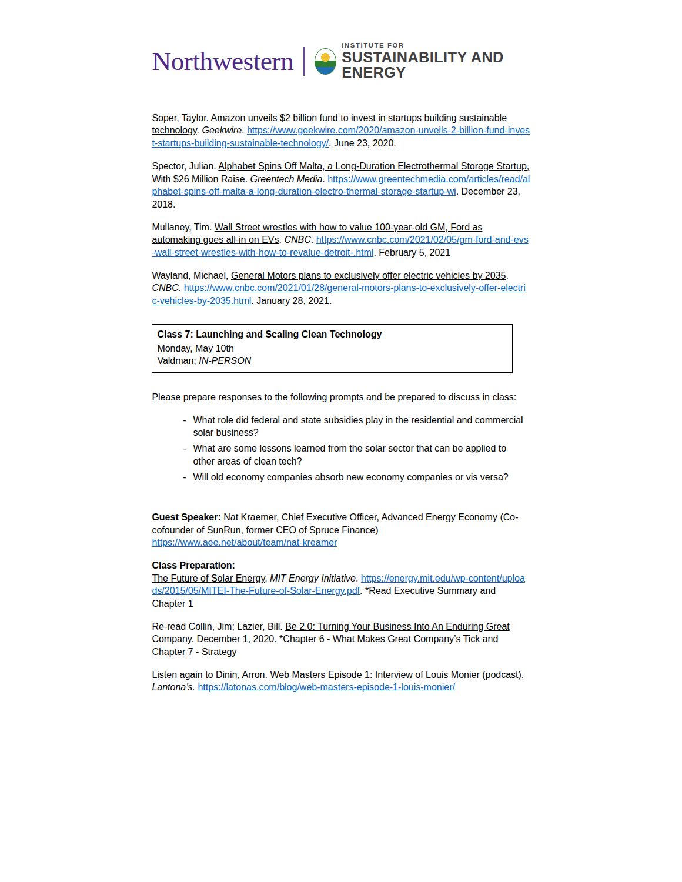Northwestern
INSTITUTE FOR
SUSTAINABILITY AND ENERGY
Soper, Taylor. Amazon unveils $2 billion fund to invest in startups building sustainable technology. Geekwire. https://www.geekwire.com/2020/amazon-unveils-2-billion-fund-invest-startups-building-sustainable-technology/. June 23, 2020.
Spector, Julian. Alphabet Spins Off Malta, a Long-Duration Electrothermal Storage Startup, With $26 Million Raise. Greentech Media. https://www.greentechmedia.com/articles/read/alphabet-spins-off-malta-a-long-duration-electro-thermal-storage-startup-wi. December 23, 2018.
Mullaney, Tim. Wall Street wrestles with how to value 100-year-old GM, Ford as automaking goes all-in on EVs. CNBC. https://www.cnbc.com/2021/02/05/gm-ford-and-evs-wall-street-wrestles-with-how-to-revalue-detroit-.html. February 5, 2021
Wayland, Michael, General Motors plans to exclusively offer electric vehicles by 2035. CNBC. https://www.cnbc.com/2021/01/28/general-motors-plans-to-exclusively-offer-electric-vehicles-by-2035.html. January 28, 2021.
Class 7: Launching and Scaling Clean Technology
Monday, May 10th
Valdman; IN-PERSON
Please prepare responses to the following prompts and be prepared to discuss in class:
What role did federal and state subsidies play in the residential and commercial solar business?
What are some lessons learned from the solar sector that can be applied to other areas of clean tech?
Will old economy companies absorb new economy companies or vis versa?
Guest Speaker: Nat Kraemer, Chief Executive Officer, Advanced Energy Economy (Co-cofounder of SunRun, former CEO of Spruce Finance)
https://www.aee.net/about/team/nat-kreamer
Class Preparation:
The Future of Solar Energy, MIT Energy Initiative. https://energy.mit.edu/wp-content/uploads/2015/05/MITEI-The-Future-of-Solar-Energy.pdf. *Read Executive Summary and Chapter 1
Re-read Collin, Jim; Lazier, Bill. Be 2.0: Turning Your Business Into An Enduring Great Company. December 1, 2020. *Chapter 6 - What Makes Great Company’s Tick and Chapter 7 - Strategy
Listen again to Dinin, Arron. Web Masters Episode 1: Interview of Louis Monier (podcast). Lantona’s. https://latonas.com/blog/web-masters-episode-1-louis-monier/